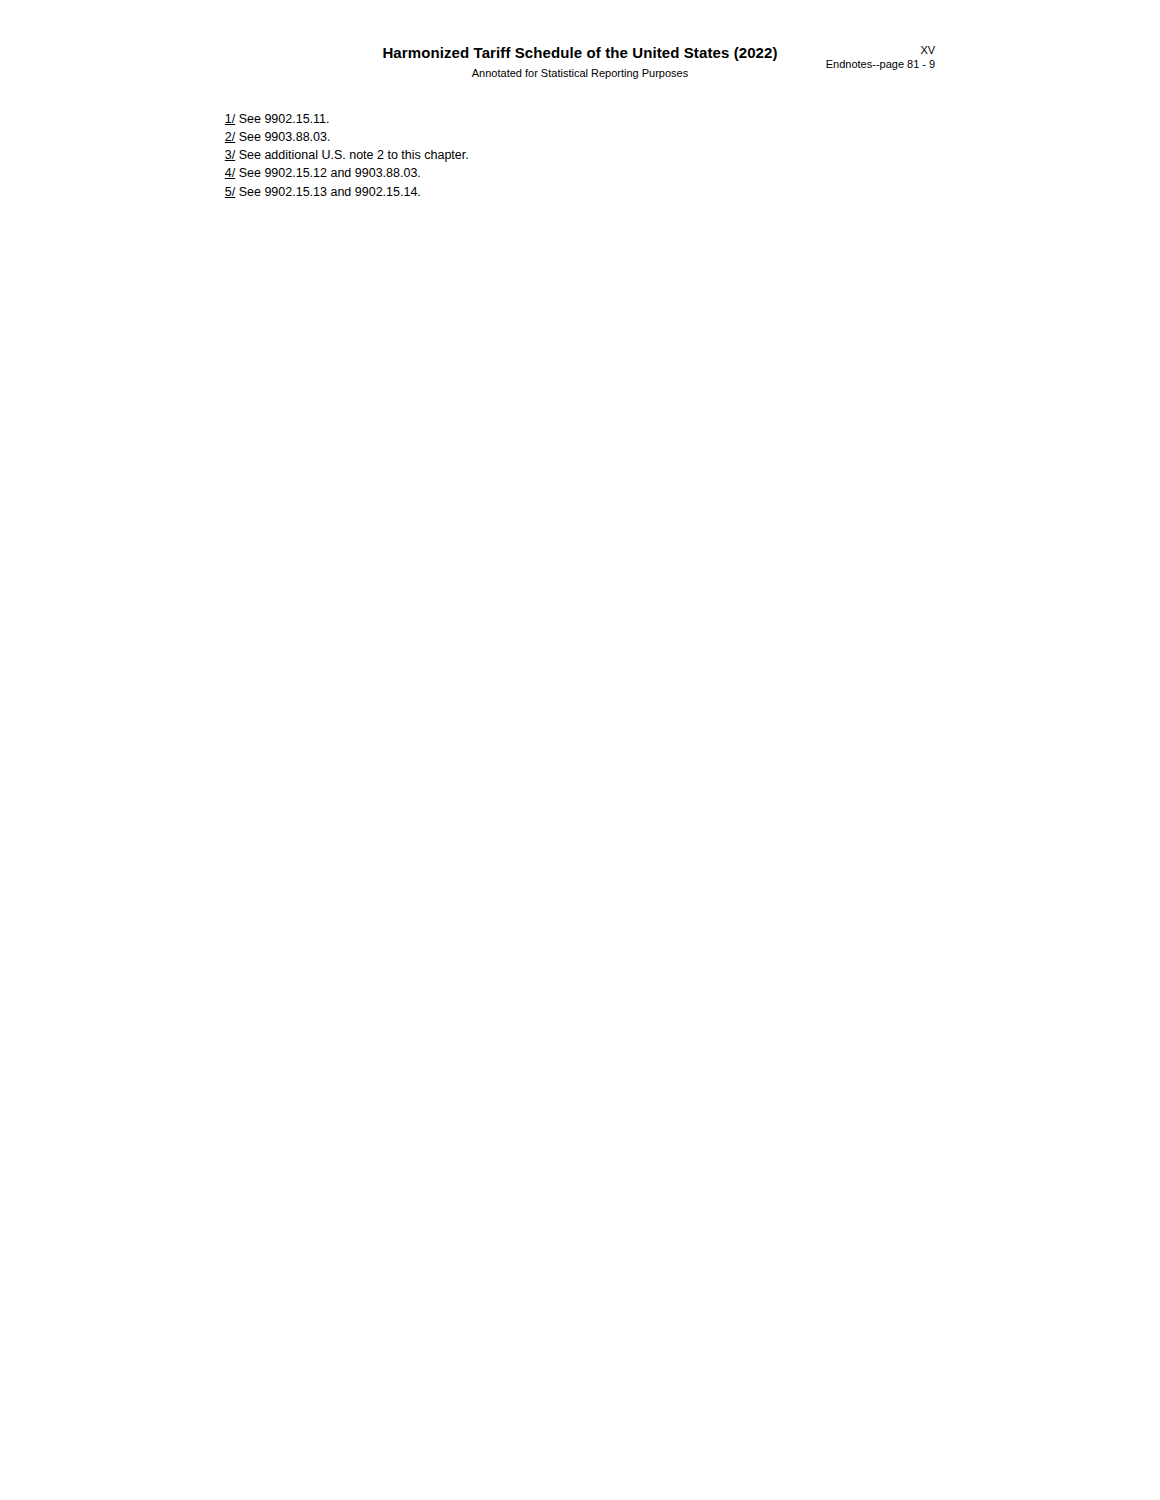Harmonized Tariff Schedule of the United States (2022)
Annotated for Statistical Reporting Purposes
XV
Endnotes--page 81 - 9
1/ See 9902.15.11.
2/ See 9903.88.03.
3/ See additional U.S. note 2 to this chapter.
4/ See 9902.15.12 and 9903.88.03.
5/ See 9902.15.13 and 9902.15.14.